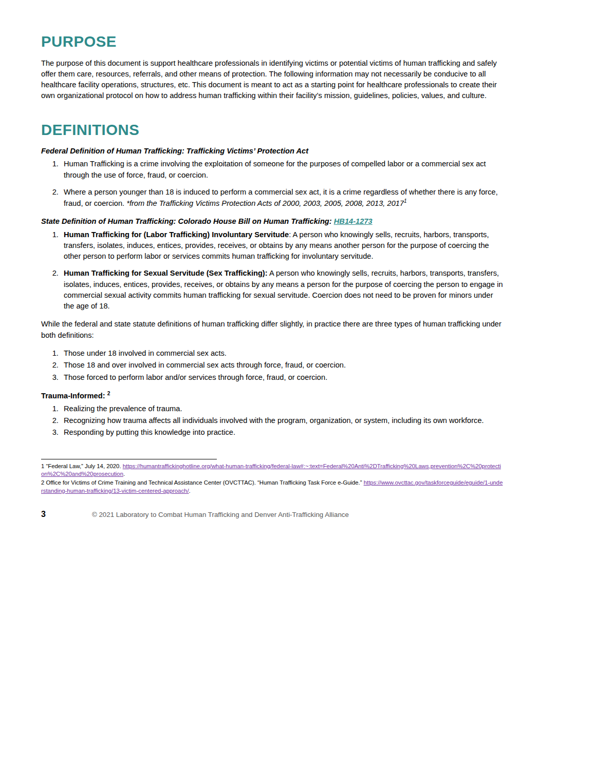PURPOSE
The purpose of this document is support healthcare professionals in identifying victims or potential victims of human trafficking and safely offer them care, resources, referrals, and other means of protection. The following information may not necessarily be conducive to all healthcare facility operations, structures, etc. This document is meant to act as a starting point for healthcare professionals to create their own organizational protocol on how to address human trafficking within their facility’s mission, guidelines, policies, values, and culture.
DEFINITIONS
Federal Definition of Human Trafficking: Trafficking Victims’ Protection Act
Human Trafficking is a crime involving the exploitation of someone for the purposes of compelled labor or a commercial sex act through the use of force, fraud, or coercion.
Where a person younger than 18 is induced to perform a commercial sex act, it is a crime regardless of whether there is any force, fraud, or coercion. *from the Trafficking Victims Protection Acts of 2000, 2003, 2005, 2008, 2013, 20171
State Definition of Human Trafficking: Colorado House Bill on Human Trafficking: HB14-1273
Human Trafficking for (Labor Trafficking) Involuntary Servitude: A person who knowingly sells, recruits, harbors, transports, transfers, isolates, induces, entices, provides, receives, or obtains by any means another person for the purpose of coercing the other person to perform labor or services commits human trafficking for involuntary servitude.
Human Trafficking for Sexual Servitude (Sex Trafficking): A person who knowingly sells, recruits, harbors, transports, transfers, isolates, induces, entices, provides, receives, or obtains by any means a person for the purpose of coercing the person to engage in commercial sexual activity commits human trafficking for sexual servitude. Coercion does not need to be proven for minors under the age of 18.
While the federal and state statute definitions of human trafficking differ slightly, in practice there are three types of human trafficking under both definitions:
Those under 18 involved in commercial sex acts.
Those 18 and over involved in commercial sex acts through force, fraud, or coercion.
Those forced to perform labor and/or services through force, fraud, or coercion.
Trauma-Informed: 2
Realizing the prevalence of trauma.
Recognizing how trauma affects all individuals involved with the program, organization, or system, including its own workforce.
Responding by putting this knowledge into practice.
1 “Federal Law,” July 14, 2020. https://humantraffickinghotline.org/what-human-trafficking/federal-law#:~:text=Federal%20Anti%2DTrafficking%20Laws,prevention%2C%20protection%2C%20and%20prosecution.
2 Office for Victims of Crime Training and Technical Assistance Center (OVCTTAC). “Human Trafficking Task Force e-Guide.” https://www.ovcttac.gov/taskforceguide/eguide/1-understanding-human-trafficking/13-victim-centered-approach/.
3 © 2021 Laboratory to Combat Human Trafficking and Denver Anti-Trafficking Alliance